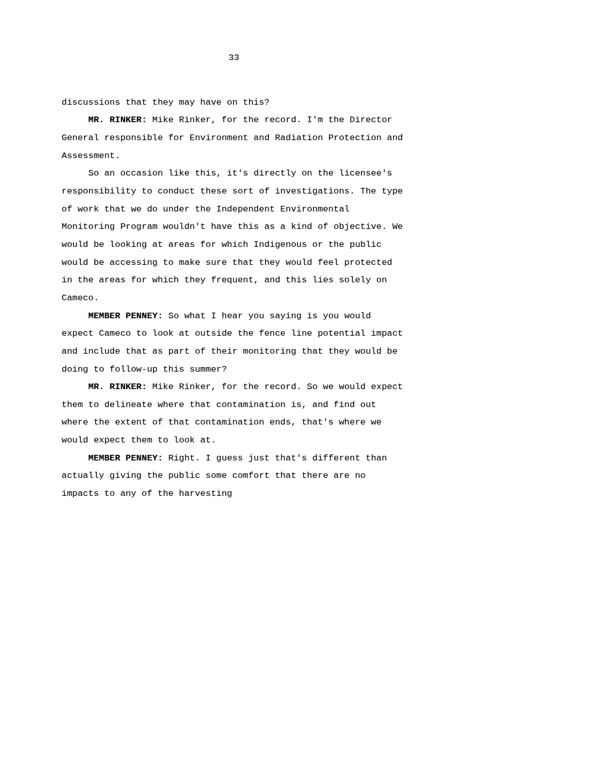33
discussions that they may have on this?
MR. RINKER: Mike Rinker, for the record. I'm the Director General responsible for Environment and Radiation Protection and Assessment.
So an occasion like this, it's directly on the licensee's responsibility to conduct these sort of investigations. The type of work that we do under the Independent Environmental Monitoring Program wouldn't have this as a kind of objective. We would be looking at areas for which Indigenous or the public would be accessing to make sure that they would feel protected in the areas for which they frequent, and this lies solely on Cameco.
MEMBER PENNEY: So what I hear you saying is you would expect Cameco to look at outside the fence line potential impact and include that as part of their monitoring that they would be doing to follow-up this summer?
MR. RINKER: Mike Rinker, for the record. So we would expect them to delineate where that contamination is, and find out where the extent of that contamination ends, that's where we would expect them to look at.
MEMBER PENNEY: Right. I guess just that's different than actually giving the public some comfort that there are no impacts to any of the harvesting